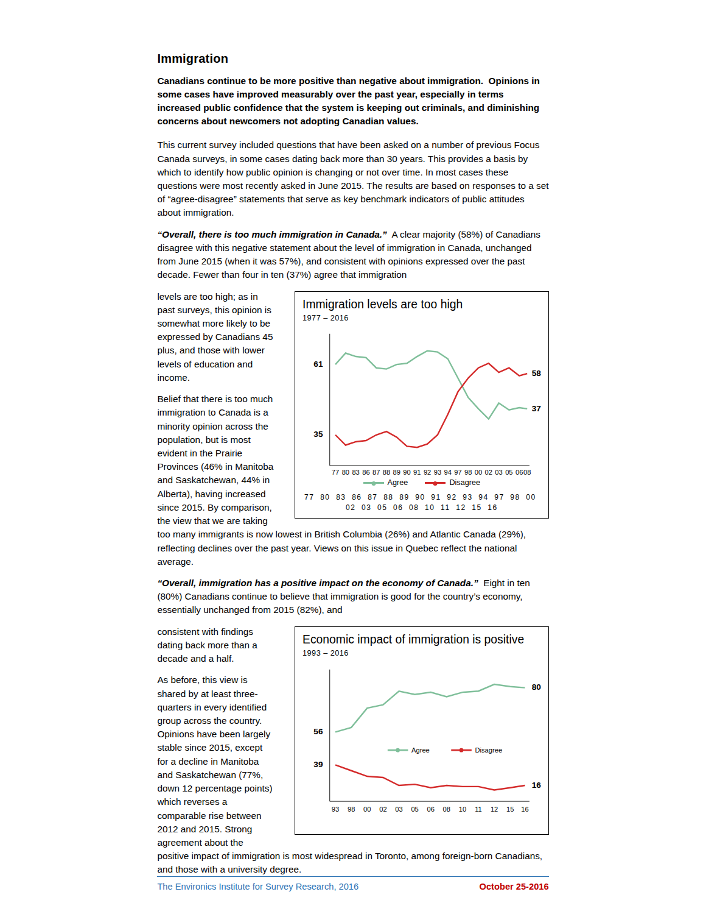Immigration
Canadians continue to be more positive than negative about immigration. Opinions in some cases have improved measurably over the past year, especially in terms increased public confidence that the system is keeping out criminals, and diminishing concerns about newcomers not adopting Canadian values.
This current survey included questions that have been asked on a number of previous Focus Canada surveys, in some cases dating back more than 30 years. This provides a basis by which to identify how public opinion is changing or not over time. In most cases these questions were most recently asked in June 2015. The results are based on responses to a set of “agree-disagree” statements that serve as key benchmark indicators of public attitudes about immigration.
“Overall, there is too much immigration in Canada.” A clear majority (58%) of Canadians disagree with this negative statement about the level of immigration in Canada, unchanged from June 2015 (when it was 57%), and consistent with opinions expressed over the past decade. Fewer than four in ten (37%) agree that immigration
Immigration levels are too high
1977 – 2016
61 35 58 37 77 80 83 86 87 88 89 90 91 92 93 94 97 98 00 02 03 05 06 08
Agree Disagree
77 80 83 86 87 88 89 90 91 92 93 94 97 98 00 02 03 05 06 08 10 11 12 15 16
levels are too high; as in past surveys, this opinion is somewhat more likely to be expressed by Canadians 45 plus, and those with lower levels of education and income.
Belief that there is too much immigration to Canada is a minority opinion across the population, but is most evident in the Prairie Provinces (46% in Manitoba and Saskatchewan, 44% in Alberta), having increased since 2015. By comparison, the view that we are taking too many immigrants is now lowest in British Columbia (26%) and Atlantic Canada (29%), reflecting declines over the past year. Views on this issue in Quebec reflect the national average.
“Overall, immigration has a positive impact on the economy of Canada.” Eight in ten (80%) Canadians continue to believe that immigration is good for the country’s economy, essentially unchanged from 2015 (82%), and
Economic impact of immigration is positive
1993 – 2016
56 39 80 16 Agree Disagree 93 98 00 02 03 05 06 08 10 11 12 15 16
consistent with findings dating back more than a decade and a half.
As before, this view is shared by at least three-quarters in every identified group across the country. Opinions have been largely stable since 2015, except for a decline in Manitoba and Saskatchewan (77%, down 12 percentage points) which reverses a comparable rise between 2012 and 2015. Strong agreement about the positive impact of immigration is most widespread in Toronto, among foreign-born Canadians, and those with a university degree.
The Environics Institute for Survey Research, 2016 October 25-2016